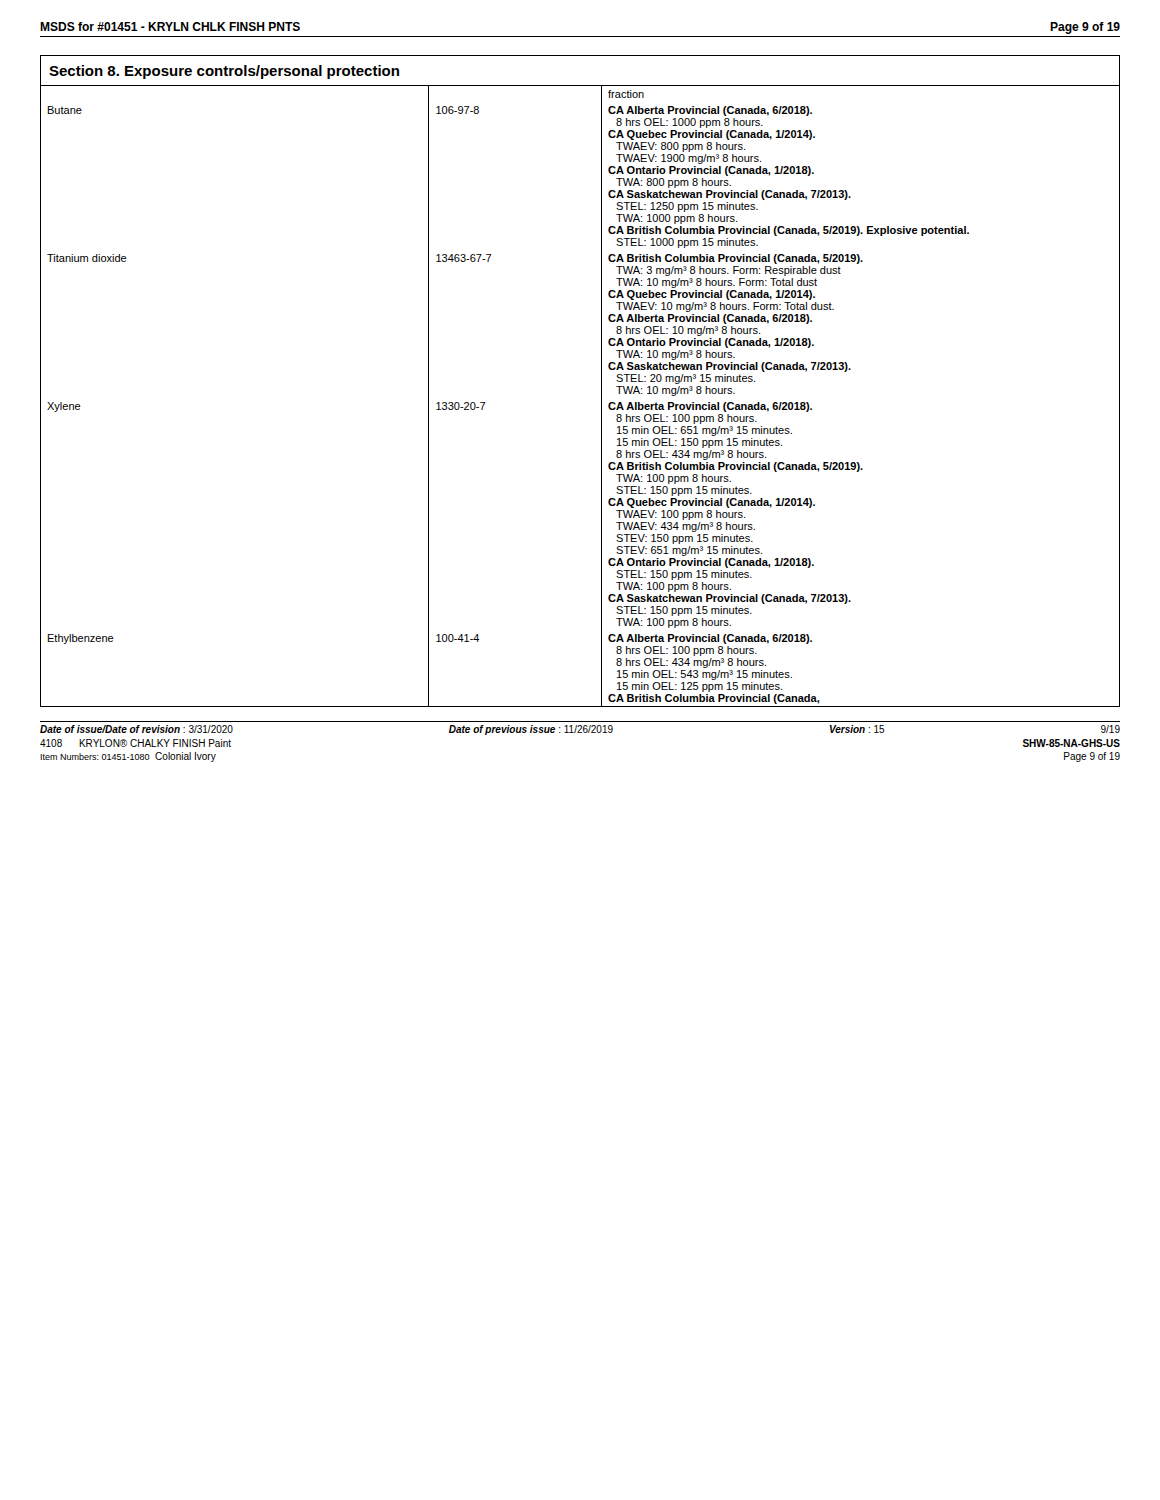MSDS for #01451 - KRYLN CHLK FINSH PNTS
Page 9 of 19
Section 8. Exposure controls/personal protection
| | | fraction |
| Butane | 106-97-8 | CA Alberta Provincial (Canada, 6/2018). 8 hrs OEL: 1000 ppm 8 hours. CA Quebec Provincial (Canada, 1/2014). TWAEV: 800 ppm 8 hours. TWAEV: 1900 mg/m³ 8 hours. CA Ontario Provincial (Canada, 1/2018). TWA: 800 ppm 8 hours. CA Saskatchewan Provincial (Canada, 7/2013). STEL: 1250 ppm 15 minutes. TWA: 1000 ppm 8 hours. CA British Columbia Provincial (Canada, 5/2019). Explosive potential. STEL: 1000 ppm 15 minutes. |
| Titanium dioxide | 13463-67-7 | CA British Columbia Provincial (Canada, 5/2019). TWA: 3 mg/m³ 8 hours. Form: Respirable dust TWA: 10 mg/m³ 8 hours. Form: Total dust CA Quebec Provincial (Canada, 1/2014). TWAEV: 10 mg/m³ 8 hours. Form: Total dust. CA Alberta Provincial (Canada, 6/2018). 8 hrs OEL: 10 mg/m³ 8 hours. CA Ontario Provincial (Canada, 1/2018). TWA: 10 mg/m³ 8 hours. CA Saskatchewan Provincial (Canada, 7/2013). STEL: 20 mg/m³ 15 minutes. TWA: 10 mg/m³ 8 hours. |
| Xylene | 1330-20-7 | CA Alberta Provincial (Canada, 6/2018). 8 hrs OEL: 100 ppm 8 hours. 15 min OEL: 651 mg/m³ 15 minutes. 15 min OEL: 150 ppm 15 minutes. 8 hrs OEL: 434 mg/m³ 8 hours. CA British Columbia Provincial (Canada, 5/2019). TWA: 100 ppm 8 hours. STEL: 150 ppm 15 minutes. CA Quebec Provincial (Canada, 1/2014). TWAEV: 100 ppm 8 hours. TWAEV: 434 mg/m³ 8 hours. STEV: 150 ppm 15 minutes. STEV: 651 mg/m³ 15 minutes. CA Ontario Provincial (Canada, 1/2018). STEL: 150 ppm 15 minutes. TWA: 100 ppm 8 hours. CA Saskatchewan Provincial (Canada, 7/2013). STEL: 150 ppm 15 minutes. TWA: 100 ppm 8 hours. |
| Ethylbenzene | 100-41-4 | CA Alberta Provincial (Canada, 6/2018). 8 hrs OEL: 100 ppm 8 hours. 8 hrs OEL: 434 mg/m³ 8 hours. 15 min OEL: 543 mg/m³ 15 minutes. 15 min OEL: 125 ppm 15 minutes. CA British Columbia Provincial (Canada, |
Date of issue/Date of revision : 3/31/2020 Date of previous issue : 11/26/2019 Version : 15 9/19
4108 KRYLON® CHALKY FINISH Paint
Item Numbers: 01451-1080 Colonial Ivory
SHW-85-NA-GHS-US
Page 9 of 19